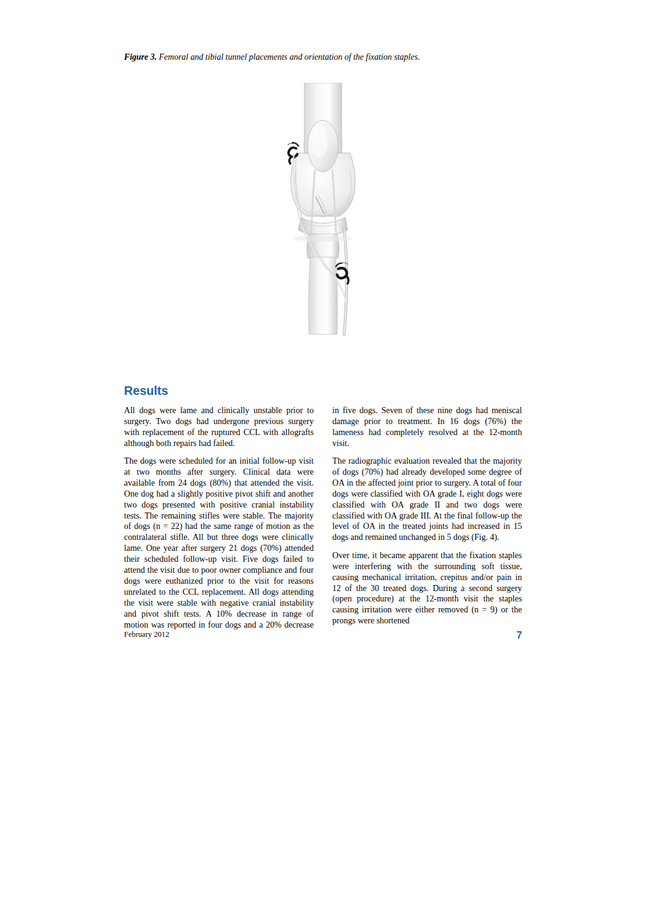Figure 3. Femoral and tibial tunnel placements and orientation of the fixation staples.
Results
All dogs were lame and clinically unstable prior to surgery. Two dogs had undergone previous surgery with replacement of the ruptured CCL with allografts although both repairs had failed.
The dogs were scheduled for an initial follow-up visit at two months after surgery. Clinical data were available from 24 dogs (80%) that attended the visit. One dog had a slightly positive pivot shift and another two dogs presented with positive cranial instability tests. The remaining stifles were stable. The majority of dogs (n = 22) had the same range of motion as the contralateral stifle. All but three dogs were clinically lame. One year after surgery 21 dogs (70%) attended their scheduled follow-up visit. Five dogs failed to attend the visit due to poor owner compliance and four dogs were euthanized prior to the visit for reasons unrelated to the CCL replacement. All dogs attending the visit were stable with negative cranial instability and pivot shift tests. A 10% decrease in range of motion was reported in four dogs and a 20% decrease in five dogs. Seven of these nine dogs had meniscal damage prior to treatment. In 16 dogs (76%) the lameness had completely resolved at the 12-month visit.
The radiographic evaluation revealed that the majority of dogs (70%) had already developed some degree of OA in the affected joint prior to surgery. A total of four dogs were classified with OA grade I, eight dogs were classified with OA grade II and two dogs were classified with OA grade III. At the final follow-up the level of OA in the treated joints had increased in 15 dogs and remained unchanged in 5 dogs (Fig. 4).
Over time, it became apparent that the fixation staples were interfering with the surrounding soft tissue, causing mechanical irritation, crepitus and/or pain in 12 of the 30 treated dogs. During a second surgery (open procedure) at the 12-month visit the staples causing irritation were either removed (n = 9) or the prongs were shortened
February 2012 7